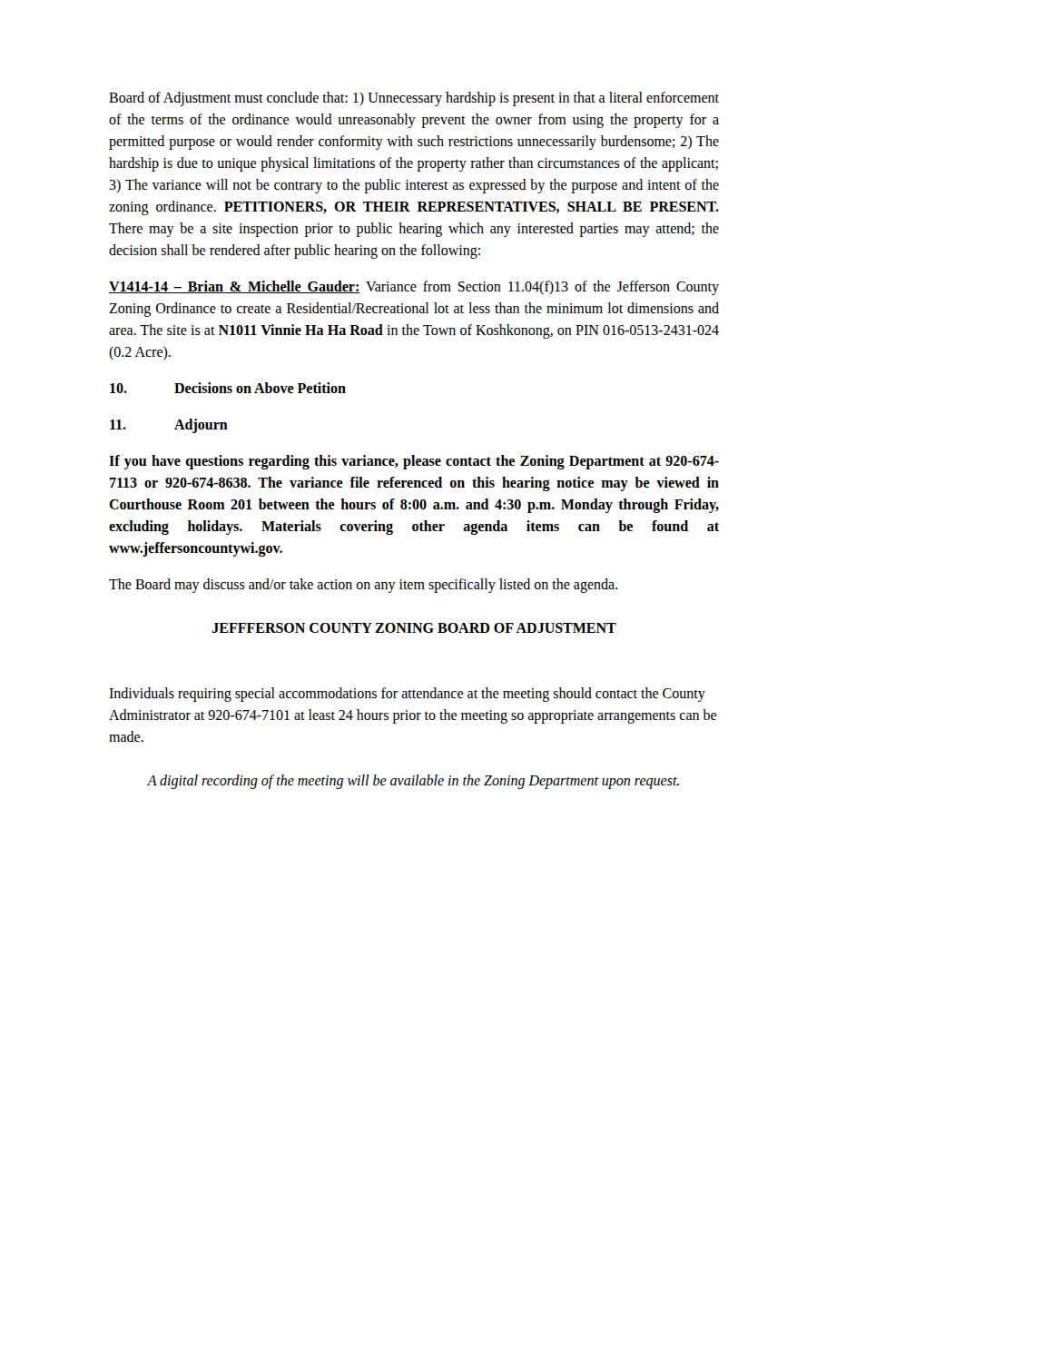Board of Adjustment must conclude that: 1) Unnecessary hardship is present in that a literal enforcement of the terms of the ordinance would unreasonably prevent the owner from using the property for a permitted purpose or would render conformity with such restrictions unnecessarily burdensome; 2) The hardship is due to unique physical limitations of the property rather than circumstances of the applicant; 3) The variance will not be contrary to the public interest as expressed by the purpose and intent of the zoning ordinance. PETITIONERS, OR THEIR REPRESENTATIVES, SHALL BE PRESENT. There may be a site inspection prior to public hearing which any interested parties may attend; the decision shall be rendered after public hearing on the following:
V1414-14 – Brian & Michelle Gauder: Variance from Section 11.04(f)13 of the Jefferson County Zoning Ordinance to create a Residential/Recreational lot at less than the minimum lot dimensions and area. The site is at N1011 Vinnie Ha Ha Road in the Town of Koshkonong, on PIN 016-0513-2431-024 (0.2 Acre).
10. Decisions on Above Petition
11. Adjourn
If you have questions regarding this variance, please contact the Zoning Department at 920-674-7113 or 920-674-8638. The variance file referenced on this hearing notice may be viewed in Courthouse Room 201 between the hours of 8:00 a.m. and 4:30 p.m. Monday through Friday, excluding holidays. Materials covering other agenda items can be found at www.jeffersoncountywi.gov.
The Board may discuss and/or take action on any item specifically listed on the agenda.
JEFFFERSON COUNTY ZONING BOARD OF ADJUSTMENT
Individuals requiring special accommodations for attendance at the meeting should contact the County Administrator at 920-674-7101 at least 24 hours prior to the meeting so appropriate arrangements can be made.
A digital recording of the meeting will be available in the Zoning Department upon request.